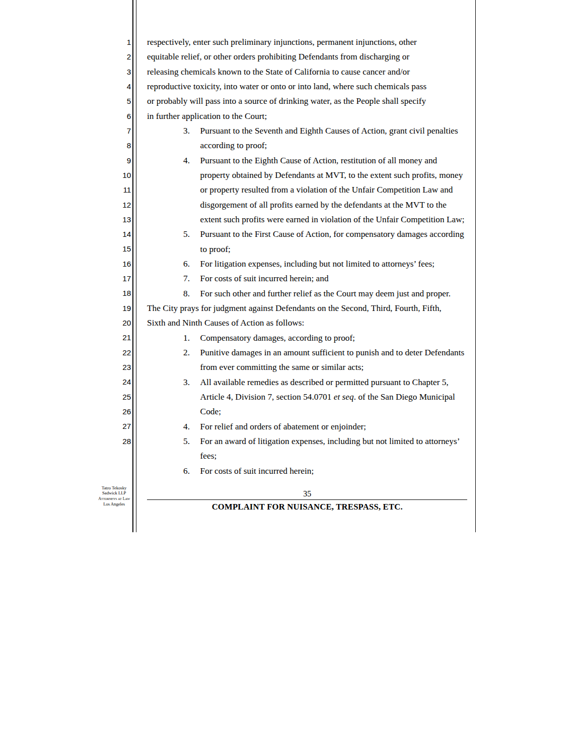1
2
3
4
5
6
7
8
9
10
11
12
13
14
15
16
17
18
19
20
21
22
23
24
25
26
27
28
respectively, enter such preliminary injunctions, permanent injunctions, other
equitable relief, or other orders prohibiting Defendants from discharging or
releasing chemicals known to the State of California to cause cancer and/or
reproductive toxicity, into water or onto or into land, where such chemicals pass
or probably will pass into a source of drinking water, as the People shall specify
in further application to the Court;
3. Pursuant to the Seventh and Eighth Causes of Action, grant civil penalties according to proof;
4. Pursuant to the Eighth Cause of Action, restitution of all money and property obtained by Defendants at MVT, to the extent such profits, money or property resulted from a violation of the Unfair Competition Law and disgorgement of all profits earned by the defendants at the MVT to the extent such profits were earned in violation of the Unfair Competition Law;
5. Pursuant to the First Cause of Action, for compensatory damages according to proof;
6. For litigation expenses, including but not limited to attorneys’ fees;
7. For costs of suit incurred herein; and
8. For such other and further relief as the Court may deem just and proper.
The City prays for judgment against Defendants on the Second, Third, Fourth, Fifth,
Sixth and Ninth Causes of Action as follows:
1. Compensatory damages, according to proof;
2. Punitive damages in an amount sufficient to punish and to deter Defendants from ever committing the same or similar acts;
3. All available remedies as described or permitted pursuant to Chapter 5, Article 4, Division 7, section 54.0701 et seq. of the San Diego Municipal Code;
4. For relief and orders of abatement or enjoinder;
5. For an award of litigation expenses, including but not limited to attorneys’ fees;
6. For costs of suit incurred herein;
Tatro Tekosky
Sadwick LLP
Attorneys at Law
Los Angeles
35
COMPLAINT FOR NUISANCE, TRESPASS, ETC.